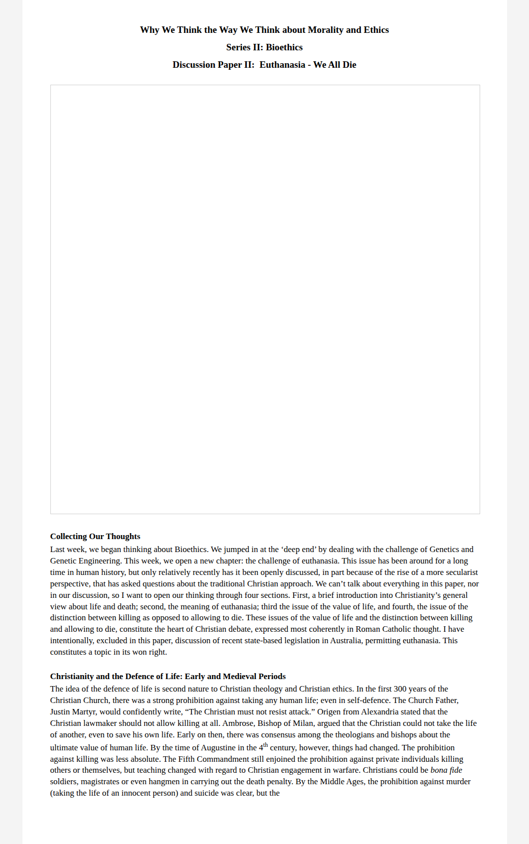Why We Think the Way We Think about Morality and Ethics
Series II: Bioethics
Discussion Paper II: Euthanasia - We All Die
Collecting Our Thoughts
Last week, we began thinking about Bioethics. We jumped in at the ‘deep end’ by dealing with the challenge of Genetics and Genetic Engineering. This week, we open a new chapter: the challenge of euthanasia. This issue has been around for a long time in human history, but only relatively recently has it been openly discussed, in part because of the rise of a more secularist perspective, that has asked questions about the traditional Christian approach. We can’t talk about everything in this paper, nor in our discussion, so I want to open our thinking through four sections. First, a brief introduction into Christianity’s general view about life and death; second, the meaning of euthanasia; third the issue of the value of life, and fourth, the issue of the distinction between killing as opposed to allowing to die. These issues of the value of life and the distinction between killing and allowing to die, constitute the heart of Christian debate, expressed most coherently in Roman Catholic thought. I have intentionally, excluded in this paper, discussion of recent state-based legislation in Australia, permitting euthanasia. This constitutes a topic in its won right.
Christianity and the Defence of Life: Early and Medieval Periods
The idea of the defence of life is second nature to Christian theology and Christian ethics. In the first 300 years of the Christian Church, there was a strong prohibition against taking any human life; even in self-defence. The Church Father, Justin Martyr, would confidently write, “The Christian must not resist attack.” Origen from Alexandria stated that the Christian lawmaker should not allow killing at all. Ambrose, Bishop of Milan, argued that the Christian could not take the life of another, even to save his own life. Early on then, there was consensus among the theologians and bishops about the ultimate value of human life. By the time of Augustine in the 4th century, however, things had changed. The prohibition against killing was less absolute. The Fifth Commandment still enjoined the prohibition against private individuals killing others or themselves, but teaching changed with regard to Christian engagement in warfare. Christians could be bona fide soldiers, magistrates or even hangmen in carrying out the death penalty. By the Middle Ages, the prohibition against murder (taking the life of an innocent person) and suicide was clear, but the